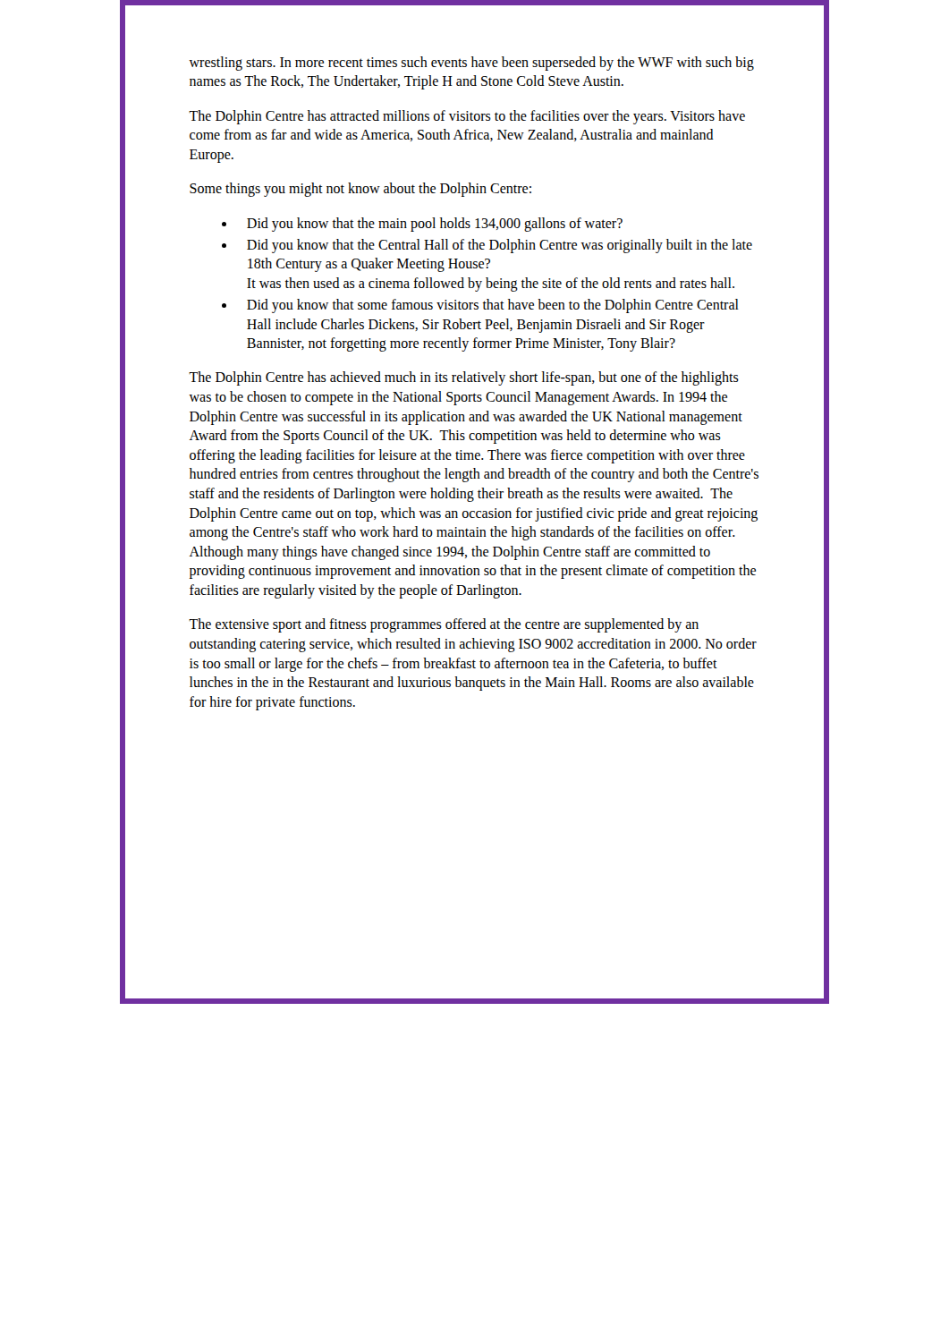wrestling stars. In more recent times such events have been superseded by the WWF with such big names as The Rock, The Undertaker, Triple H and Stone Cold Steve Austin.
The Dolphin Centre has attracted millions of visitors to the facilities over the years. Visitors have come from as far and wide as America, South Africa, New Zealand, Australia and mainland Europe.
Some things you might not know about the Dolphin Centre:
Did you know that the main pool holds 134,000 gallons of water?
Did you know that the Central Hall of the Dolphin Centre was originally built in the late 18th Century as a Quaker Meeting House?
It was then used as a cinema followed by being the site of the old rents and rates hall.
Did you know that some famous visitors that have been to the Dolphin Centre Central Hall include Charles Dickens, Sir Robert Peel, Benjamin Disraeli and Sir Roger Bannister, not forgetting more recently former Prime Minister, Tony Blair?
The Dolphin Centre has achieved much in its relatively short life-span, but one of the highlights was to be chosen to compete in the National Sports Council Management Awards. In 1994 the Dolphin Centre was successful in its application and was awarded the UK National management Award from the Sports Council of the UK. This competition was held to determine who was offering the leading facilities for leisure at the time. There was fierce competition with over three hundred entries from centres throughout the length and breadth of the country and both the Centre's staff and the residents of Darlington were holding their breath as the results were awaited. The Dolphin Centre came out on top, which was an occasion for justified civic pride and great rejoicing among the Centre's staff who work hard to maintain the high standards of the facilities on offer. Although many things have changed since 1994, the Dolphin Centre staff are committed to providing continuous improvement and innovation so that in the present climate of competition the facilities are regularly visited by the people of Darlington.
The extensive sport and fitness programmes offered at the centre are supplemented by an outstanding catering service, which resulted in achieving ISO 9002 accreditation in 2000. No order is too small or large for the chefs – from breakfast to afternoon tea in the Cafeteria, to buffet lunches in the in the Restaurant and luxurious banquets in the Main Hall. Rooms are also available for hire for private functions.